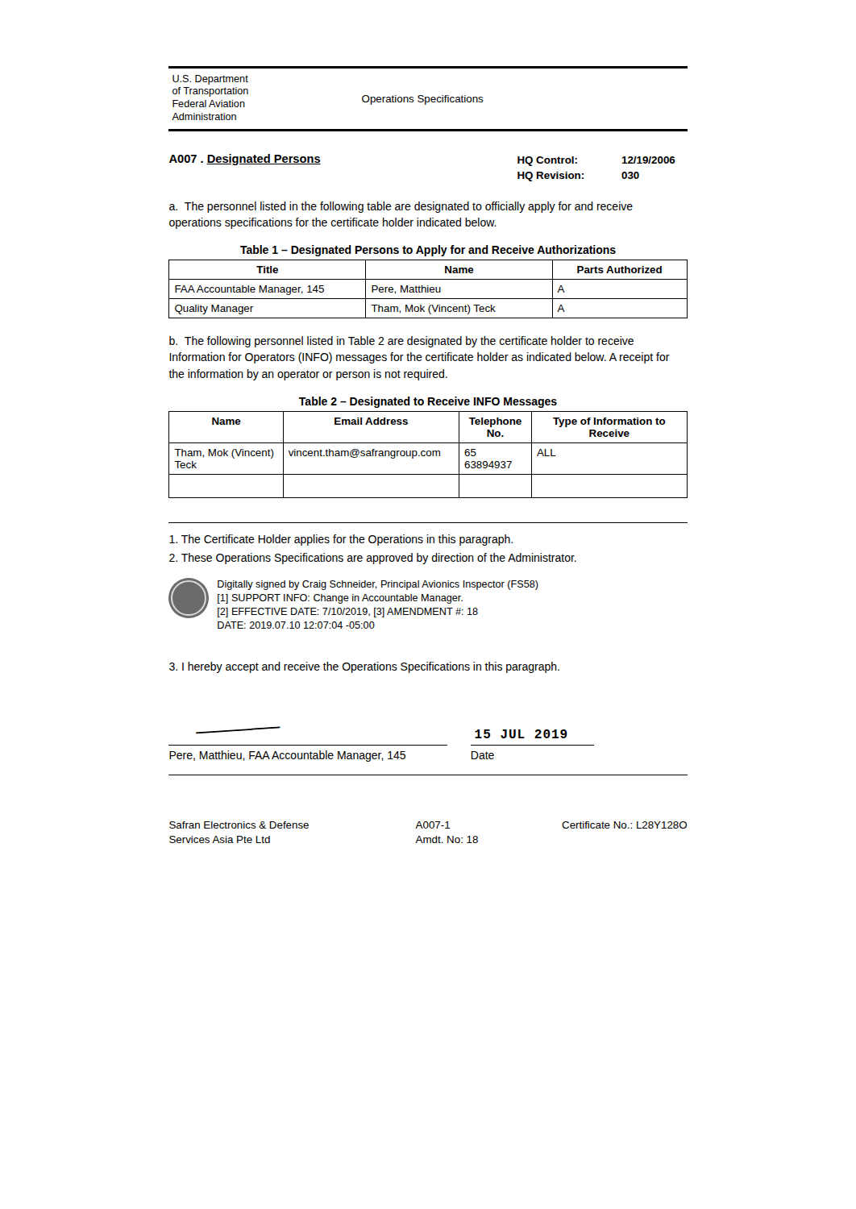| U.S. Department of Transportation Federal Aviation Administration | Operations Specifications |
A007 . Designated Persons
HQ Control: 12/19/2006
HQ Revision: 030
a. The personnel listed in the following table are designated to officially apply for and receive operations specifications for the certificate holder indicated below.
Table 1 – Designated Persons to Apply for and Receive Authorizations
| Title | Name | Parts Authorized |
| --- | --- | --- |
| FAA Accountable Manager, 145 | Pere, Matthieu | A |
| Quality Manager | Tham, Mok (Vincent) Teck | A |
b. The following personnel listed in Table 2 are designated by the certificate holder to receive Information for Operators (INFO) messages for the certificate holder as indicated below. A receipt for the information by an operator or person is not required.
Table 2 – Designated to Receive INFO Messages
| Name | Email Address | Telephone No. | Type of Information to Receive |
| --- | --- | --- | --- |
| Tham, Mok (Vincent) Teck | vincent.tham@safrangroup.com | 65 63894937 | ALL |
1. The Certificate Holder applies for the Operations in this paragraph.
2. These Operations Specifications are approved by direction of the Administrator.
Digitally signed by Craig Schneider, Principal Avionics Inspector (FS58)
[1] SUPPORT INFO: Change in Accountable Manager.
[2] EFFECTIVE DATE: 7/10/2019, [3] AMENDMENT #: 18
DATE: 2019.07.10 12:07:04 -05:00
3. I hereby accept and receive the Operations Specifications in this paragraph.
———
15 JUL 2019
Pere, Matthieu, FAA Accountable Manager, 145
Date
Safran Electronics & Defense
Services Asia Pte Ltd
A007-1
Amdt. No: 18
Certificate No.: L28Y128O